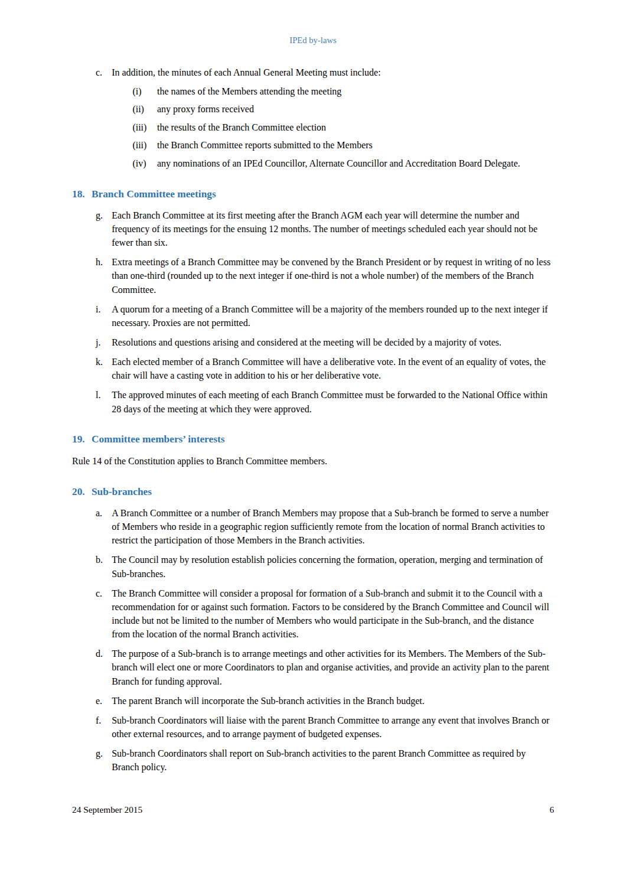IPEd by-laws
c. In addition, the minutes of each Annual General Meeting must include:
(i) the names of the Members attending the meeting
(ii) any proxy forms received
(iii) the results of the Branch Committee election
(iii) the Branch Committee reports submitted to the Members
(iv) any nominations of an IPEd Councillor, Alternate Councillor and Accreditation Board Delegate.
18. Branch Committee meetings
g. Each Branch Committee at its first meeting after the Branch AGM each year will determine the number and frequency of its meetings for the ensuing 12 months. The number of meetings scheduled each year should not be fewer than six.
h. Extra meetings of a Branch Committee may be convened by the Branch President or by request in writing of no less than one-third (rounded up to the next integer if one-third is not a whole number) of the members of the Branch Committee.
i. A quorum for a meeting of a Branch Committee will be a majority of the members rounded up to the next integer if necessary. Proxies are not permitted.
j. Resolutions and questions arising and considered at the meeting will be decided by a majority of votes.
k. Each elected member of a Branch Committee will have a deliberative vote. In the event of an equality of votes, the chair will have a casting vote in addition to his or her deliberative vote.
l. The approved minutes of each meeting of each Branch Committee must be forwarded to the National Office within 28 days of the meeting at which they were approved.
19. Committee members’ interests
Rule 14 of the Constitution applies to Branch Committee members.
20. Sub-branches
a. A Branch Committee or a number of Branch Members may propose that a Sub-branch be formed to serve a number of Members who reside in a geographic region sufficiently remote from the location of normal Branch activities to restrict the participation of those Members in the Branch activities.
b. The Council may by resolution establish policies concerning the formation, operation, merging and termination of Sub-branches.
c. The Branch Committee will consider a proposal for formation of a Sub-branch and submit it to the Council with a recommendation for or against such formation. Factors to be considered by the Branch Committee and Council will include but not be limited to the number of Members who would participate in the Sub-branch, and the distance from the location of the normal Branch activities.
d. The purpose of a Sub-branch is to arrange meetings and other activities for its Members. The Members of the Sub-branch will elect one or more Coordinators to plan and organise activities, and provide an activity plan to the parent Branch for funding approval.
e. The parent Branch will incorporate the Sub-branch activities in the Branch budget.
f. Sub-branch Coordinators will liaise with the parent Branch Committee to arrange any event that involves Branch or other external resources, and to arrange payment of budgeted expenses.
g. Sub-branch Coordinators shall report on Sub-branch activities to the parent Branch Committee as required by Branch policy.
24 September 2015 6